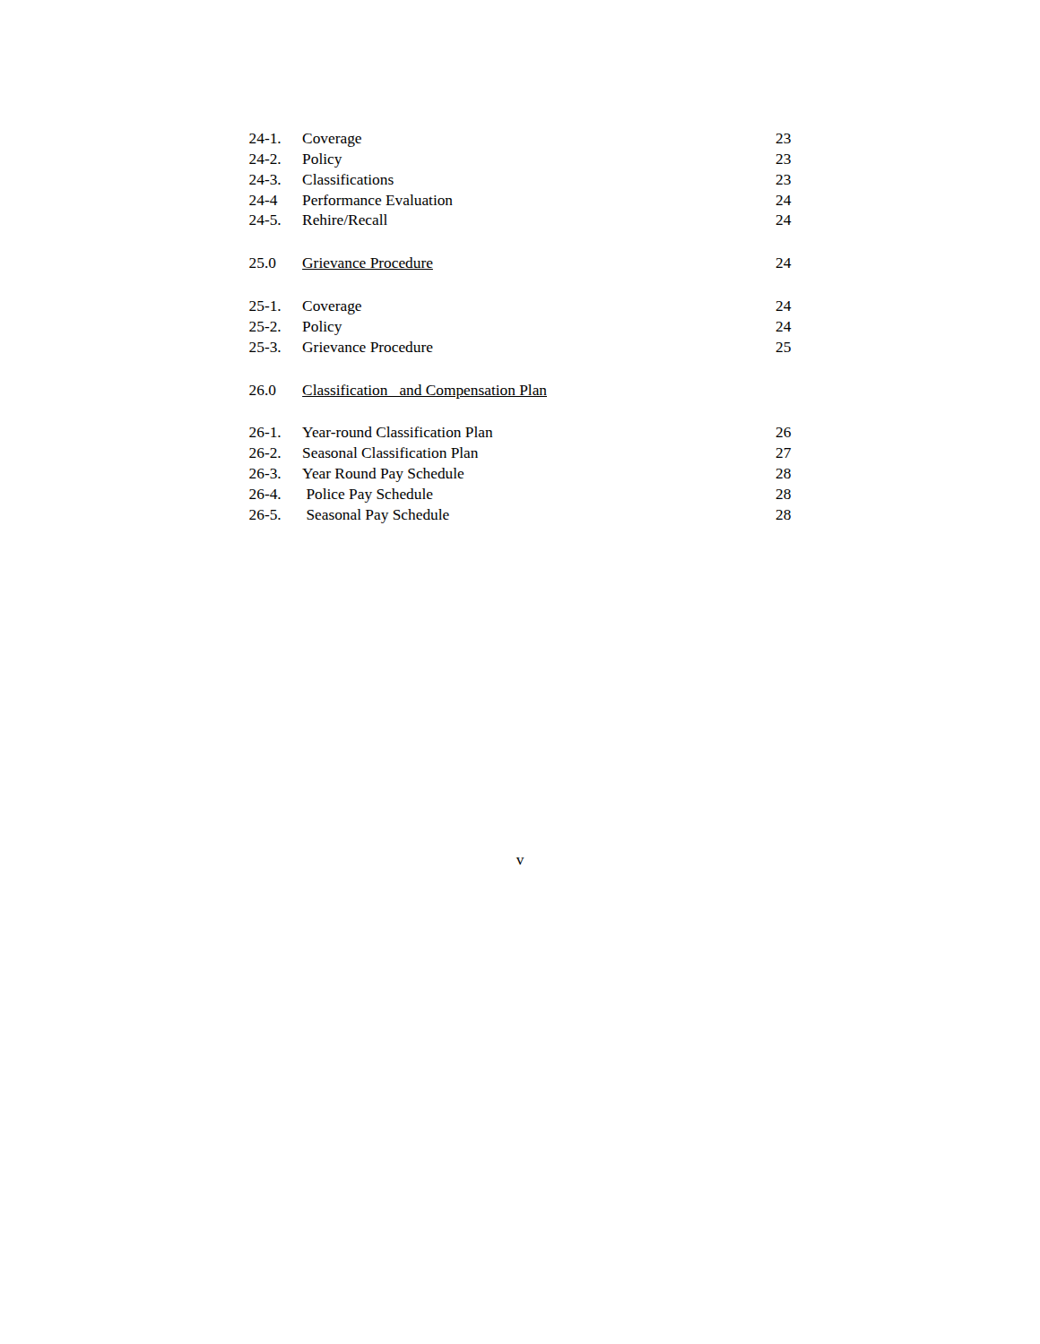| 24-1. | Coverage | 23 |
| 24-2. | Policy | 23 |
| 24-3. | Classifications | 23 |
| 24-4 | Performance Evaluation | 24 |
| 24-5. | Rehire/Recall | 24 |
| 25.0 | Grievance Procedure | 24 |
| 25-1. | Coverage | 24 |
| 25-2. | Policy | 24 |
| 25-3. | Grievance Procedure | 25 |
| 26.0 | Classification and Compensation Plan | |
| 26-1. | Year-round Classification Plan | 26 |
| 26-2. | Seasonal Classification Plan | 27 |
| 26-3. | Year Round Pay Schedule | 28 |
| 26-4. | Police Pay Schedule | 28 |
| 26-5. | Seasonal Pay Schedule | 28 |
v